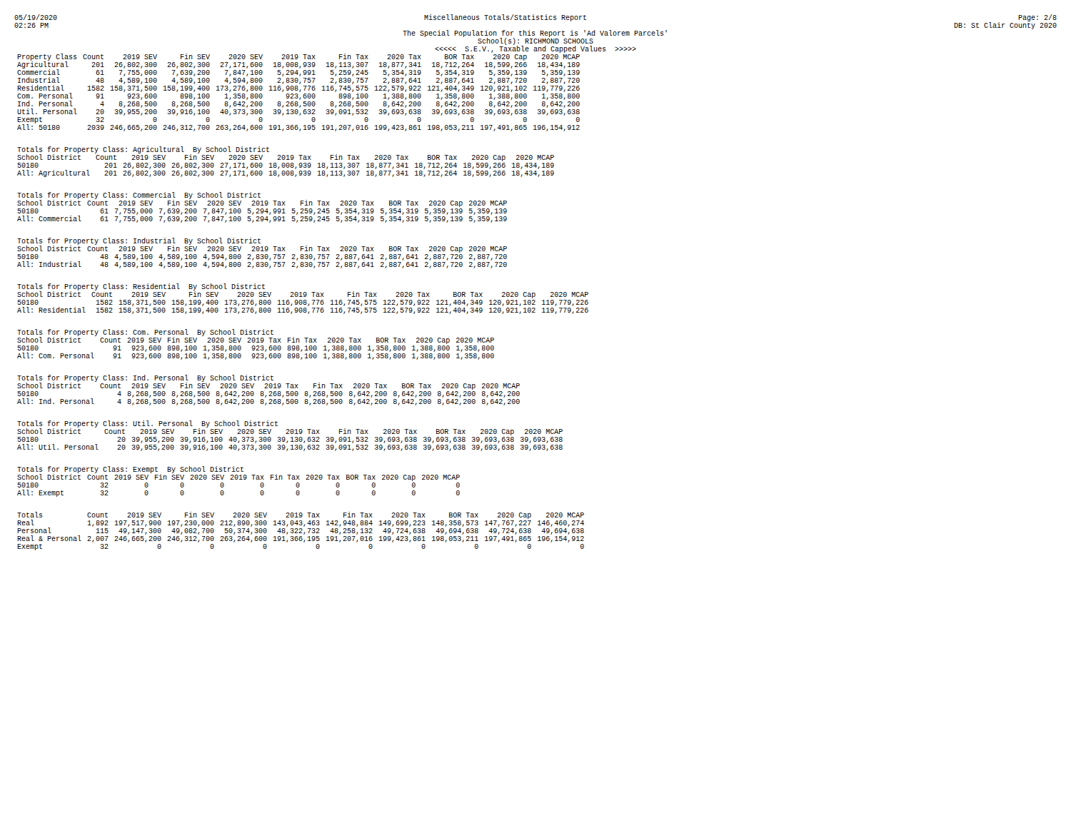05/19/2020
02:26 PM
Miscellaneous Totals/Statistics Report
Page: 2/8
DB: St Clair County 2020
The Special Population for this Report is 'Ad Valorem Parcels'
School(s): RICHMOND SCHOOLS
<<<<< S.E.V., Taxable and Capped Values >>>>>
| Property Class | Count | 2019 SEV | Fin SEV | 2020 SEV | 2019 Tax | Fin Tax | 2020 Tax | BOR Tax | 2020 Cap | 2020 MCAP |
| --- | --- | --- | --- | --- | --- | --- | --- | --- | --- | --- |
| Agricultural | 201 | 26,802,300 | 26,802,300 | 27,171,600 | 18,008,939 | 18,113,307 | 18,877,341 | 18,712,264 | 18,599,266 | 18,434,189 |
| Commercial | 61 | 7,755,000 | 7,639,200 | 7,847,100 | 5,294,991 | 5,259,245 | 5,354,319 | 5,354,319 | 5,359,139 | 5,359,139 |
| Industrial | 48 | 4,589,100 | 4,589,100 | 4,594,800 | 2,830,757 | 2,830,757 | 2,887,641 | 2,887,641 | 2,887,720 | 2,887,720 |
| Residential | 1582 | 158,371,500 | 158,199,400 | 173,276,800 | 116,908,776 | 116,745,575 | 122,579,922 | 121,404,349 | 120,921,102 | 119,779,226 |
| Com. Personal | 91 | 923,600 | 898,100 | 1,358,800 | 923,600 | 898,100 | 1,388,800 | 1,358,800 | 1,388,800 | 1,358,800 |
| Ind. Personal | 4 | 8,268,500 | 8,268,500 | 8,642,200 | 8,268,500 | 8,268,500 | 8,642,200 | 8,642,200 | 8,642,200 | 8,642,200 |
| Util. Personal | 20 | 39,955,200 | 39,916,100 | 40,373,300 | 39,130,632 | 39,091,532 | 39,693,638 | 39,693,638 | 39,693,638 | 39,693,638 |
| Exempt | 32 | 0 | 0 | 0 | 0 | 0 | 0 | 0 | 0 | 0 |
| All: 50180 | 2039 | 246,665,200 | 246,312,700 | 263,264,600 | 191,366,195 | 191,207,016 | 199,423,861 | 198,053,211 | 197,491,865 | 196,154,912 |
| Totals for Property Class: Agricultural By School District |
| School District | Count | 2019 SEV | Fin SEV | 2020 SEV | 2019 Tax | Fin Tax | 2020 Tax | BOR Tax | 2020 Cap | 2020 MCAP |
| 50180 | 201 | 26,802,300 | 26,802,300 | 27,171,600 | 18,008,939 | 18,113,307 | 18,877,341 | 18,712,264 | 18,599,266 | 18,434,189 |
| All: Agricultural | 201 | 26,802,300 | 26,802,300 | 27,171,600 | 18,008,939 | 18,113,307 | 18,877,341 | 18,712,264 | 18,599,266 | 18,434,189 |
| Totals for Property Class: Commercial By School District |
| School District | Count | 2019 SEV | Fin SEV | 2020 SEV | 2019 Tax | Fin Tax | 2020 Tax | BOR Tax | 2020 Cap | 2020 MCAP |
| 50180 | 61 | 7,755,000 | 7,639,200 | 7,847,100 | 5,294,991 | 5,259,245 | 5,354,319 | 5,354,319 | 5,359,139 | 5,359,139 |
| All: Commercial | 61 | 7,755,000 | 7,639,200 | 7,847,100 | 5,294,991 | 5,259,245 | 5,354,319 | 5,354,319 | 5,359,139 | 5,359,139 |
| Totals for Property Class: Industrial By School District |
| School District | Count | 2019 SEV | Fin SEV | 2020 SEV | 2019 Tax | Fin Tax | 2020 Tax | BOR Tax | 2020 Cap | 2020 MCAP |
| 50180 | 48 | 4,589,100 | 4,589,100 | 4,594,800 | 2,830,757 | 2,830,757 | 2,887,641 | 2,887,641 | 2,887,720 | 2,887,720 |
| All: Industrial | 48 | 4,589,100 | 4,589,100 | 4,594,800 | 2,830,757 | 2,830,757 | 2,887,641 | 2,887,641 | 2,887,720 | 2,887,720 |
| Totals for Property Class: Residential By School District |
| School District | Count | 2019 SEV | Fin SEV | 2020 SEV | 2019 Tax | Fin Tax | 2020 Tax | BOR Tax | 2020 Cap | 2020 MCAP |
| 50180 | 1582 | 158,371,500 | 158,199,400 | 173,276,800 | 116,908,776 | 116,745,575 | 122,579,922 | 121,404,349 | 120,921,102 | 119,779,226 |
| All: Residential | 1582 | 158,371,500 | 158,199,400 | 173,276,800 | 116,908,776 | 116,745,575 | 122,579,922 | 121,404,349 | 120,921,102 | 119,779,226 |
| Totals for Property Class: Com. Personal By School District |
| School District | Count | 2019 SEV | Fin SEV | 2020 SEV | 2019 Tax | Fin Tax | 2020 Tax | BOR Tax | 2020 Cap | 2020 MCAP |
| 50180 | 91 | 923,600 | 898,100 | 1,358,800 | 923,600 | 898,100 | 1,388,800 | 1,358,800 | 1,388,800 | 1,358,800 |
| All: Com. Personal | 91 | 923,600 | 898,100 | 1,358,800 | 923,600 | 898,100 | 1,388,800 | 1,358,800 | 1,388,800 | 1,358,800 |
| Totals for Property Class: Ind. Personal By School District |
| School District | Count | 2019 SEV | Fin SEV | 2020 SEV | 2019 Tax | Fin Tax | 2020 Tax | BOR Tax | 2020 Cap | 2020 MCAP |
| 50180 | 4 | 8,268,500 | 8,268,500 | 8,642,200 | 8,268,500 | 8,268,500 | 8,642,200 | 8,642,200 | 8,642,200 | 8,642,200 |
| All: Ind. Personal | 4 | 8,268,500 | 8,268,500 | 8,642,200 | 8,268,500 | 8,268,500 | 8,642,200 | 8,642,200 | 8,642,200 | 8,642,200 |
| Totals for Property Class: Util. Personal By School District |
| School District | Count | 2019 SEV | Fin SEV | 2020 SEV | 2019 Tax | Fin Tax | 2020 Tax | BOR Tax | 2020 Cap | 2020 MCAP |
| 50180 | 20 | 39,955,200 | 39,916,100 | 40,373,300 | 39,130,632 | 39,091,532 | 39,693,638 | 39,693,638 | 39,693,638 | 39,693,638 |
| All: Util. Personal | 20 | 39,955,200 | 39,916,100 | 40,373,300 | 39,130,632 | 39,091,532 | 39,693,638 | 39,693,638 | 39,693,638 | 39,693,638 |
| Totals for Property Class: Exempt By School District |
| School District | Count | 2019 SEV | Fin SEV | 2020 SEV | 2019 Tax | Fin Tax | 2020 Tax | BOR Tax | 2020 Cap | 2020 MCAP |
| 50180 | 32 | 0 | 0 | 0 | 0 | 0 | 0 | 0 | 0 | 0 |
| All: Exempt | 32 | 0 | 0 | 0 | 0 | 0 | 0 | 0 | 0 | 0 |
| Totals | Count | 2019 SEV | Fin SEV | 2020 SEV | 2019 Tax | Fin Tax | 2020 Tax | BOR Tax | 2020 Cap | 2020 MCAP |
| --- | --- | --- | --- | --- | --- | --- | --- | --- | --- | --- |
| Real | 1,892 | 197,517,900 | 197,230,000 | 212,890,300 | 143,043,463 | 142,948,884 | 149,699,223 | 148,358,573 | 147,767,227 | 146,460,274 |
| Personal | 115 | 49,147,300 | 49,082,700 | 50,374,300 | 48,322,732 | 48,258,132 | 49,724,638 | 49,694,638 | 49,724,638 | 49,694,638 |
| Real & Personal | 2,007 | 246,665,200 | 246,312,700 | 263,264,600 | 191,366,195 | 191,207,016 | 199,423,861 | 198,053,211 | 197,491,865 | 196,154,912 |
| Exempt | 32 | 0 | 0 | 0 | 0 | 0 | 0 | 0 | 0 | 0 |